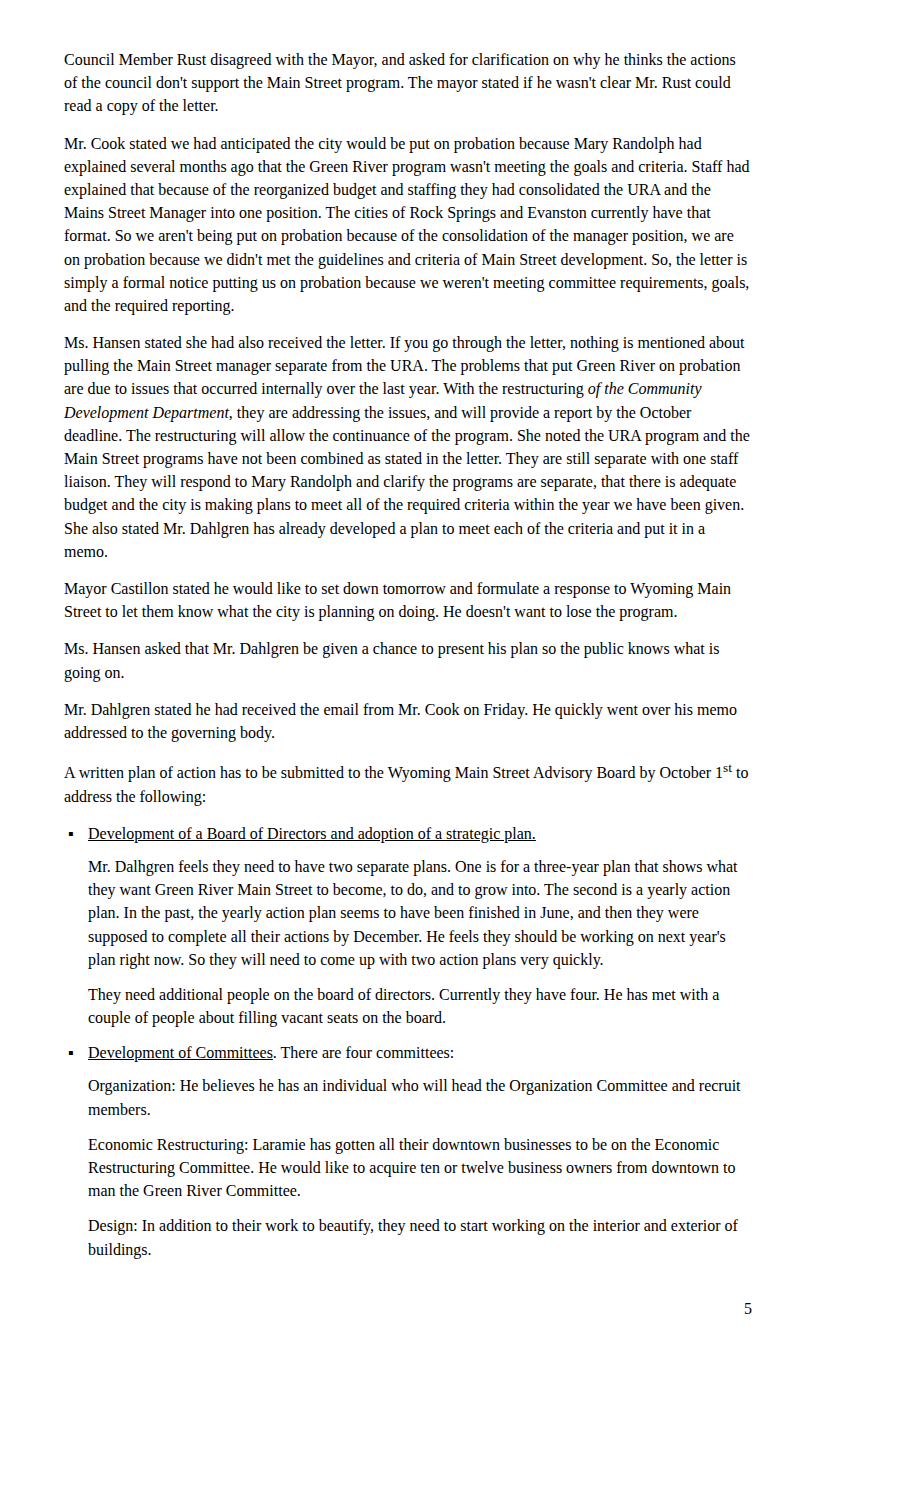Council Member Rust disagreed with the Mayor, and asked for clarification on why he thinks the actions of the council don't support the Main Street program. The mayor stated if he wasn't clear Mr. Rust could read a copy of the letter.
Mr. Cook stated we had anticipated the city would be put on probation because Mary Randolph had explained several months ago that the Green River program wasn't meeting the goals and criteria. Staff had explained that because of the reorganized budget and staffing they had consolidated the URA and the Mains Street Manager into one position. The cities of Rock Springs and Evanston currently have that format. So we aren't being put on probation because of the consolidation of the manager position, we are on probation because we didn't met the guidelines and criteria of Main Street development. So, the letter is simply a formal notice putting us on probation because we weren't meeting committee requirements, goals, and the required reporting.
Ms. Hansen stated she had also received the letter. If you go through the letter, nothing is mentioned about pulling the Main Street manager separate from the URA. The problems that put Green River on probation are due to issues that occurred internally over the last year. With the restructuring of the Community Development Department, they are addressing the issues, and will provide a report by the October deadline. The restructuring will allow the continuance of the program. She noted the URA program and the Main Street programs have not been combined as stated in the letter. They are still separate with one staff liaison. They will respond to Mary Randolph and clarify the programs are separate, that there is adequate budget and the city is making plans to meet all of the required criteria within the year we have been given. She also stated Mr. Dahlgren has already developed a plan to meet each of the criteria and put it in a memo.
Mayor Castillon stated he would like to set down tomorrow and formulate a response to Wyoming Main Street to let them know what the city is planning on doing. He doesn't want to lose the program.
Ms. Hansen asked that Mr. Dahlgren be given a chance to present his plan so the public knows what is going on.
Mr. Dahlgren stated he had received the email from Mr. Cook on Friday. He quickly went over his memo addressed to the governing body.
A written plan of action has to be submitted to the Wyoming Main Street Advisory Board by October 1st to address the following:
Development of a Board of Directors and adoption of a strategic plan.
Mr. Dalhgren feels they need to have two separate plans. One is for a three-year plan that shows what they want Green River Main Street to become, to do, and to grow into. The second is a yearly action plan. In the past, the yearly action plan seems to have been finished in June, and then they were supposed to complete all their actions by December. He feels they should be working on next year's plan right now. So they will need to come up with two action plans very quickly.
They need additional people on the board of directors. Currently they have four. He has met with a couple of people about filling vacant seats on the board.
Development of Committees. There are four committees:
Organization: He believes he has an individual who will head the Organization Committee and recruit members.
Economic Restructuring: Laramie has gotten all their downtown businesses to be on the Economic Restructuring Committee. He would like to acquire ten or twelve business owners from downtown to man the Green River Committee.
Design: In addition to their work to beautify, they need to start working on the interior and exterior of buildings.
5